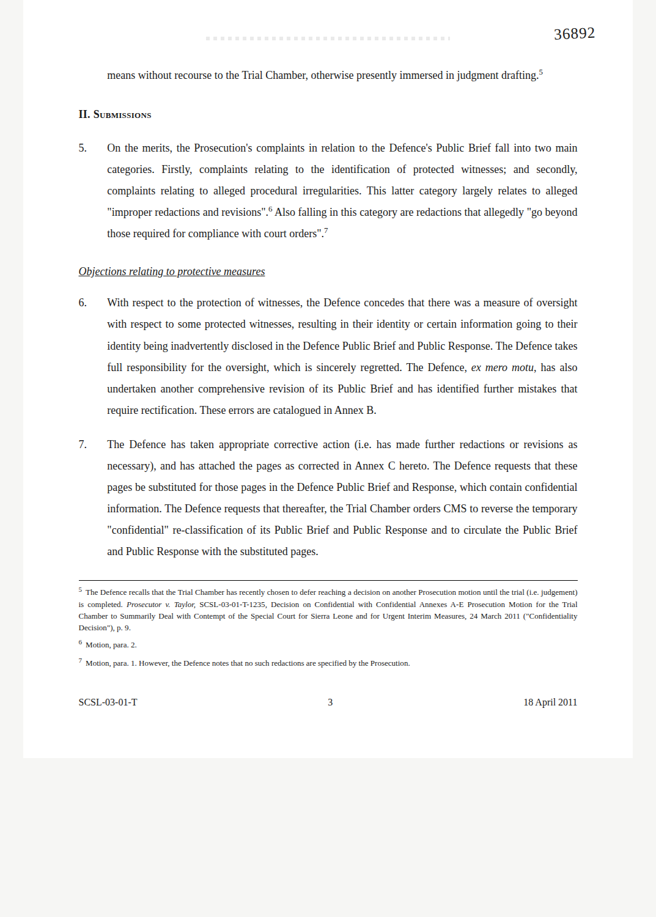36892
means without recourse to the Trial Chamber, otherwise presently immersed in judgment drafting.5
II. Submissions
On the merits, the Prosecution's complaints in relation to the Defence's Public Brief fall into two main categories. Firstly, complaints relating to the identification of protected witnesses; and secondly, complaints relating to alleged procedural irregularities. This latter category largely relates to alleged "improper redactions and revisions".6 Also falling in this category are redactions that allegedly "go beyond those required for compliance with court orders".7
Objections relating to protective measures
With respect to the protection of witnesses, the Defence concedes that there was a measure of oversight with respect to some protected witnesses, resulting in their identity or certain information going to their identity being inadvertently disclosed in the Defence Public Brief and Public Response. The Defence takes full responsibility for the oversight, which is sincerely regretted. The Defence, ex mero motu, has also undertaken another comprehensive revision of its Public Brief and has identified further mistakes that require rectification. These errors are catalogued in Annex B.
The Defence has taken appropriate corrective action (i.e. has made further redactions or revisions as necessary), and has attached the pages as corrected in Annex C hereto. The Defence requests that these pages be substituted for those pages in the Defence Public Brief and Response, which contain confidential information. The Defence requests that thereafter, the Trial Chamber orders CMS to reverse the temporary "confidential" re-classification of its Public Brief and Public Response and to circulate the Public Brief and Public Response with the substituted pages.
5 The Defence recalls that the Trial Chamber has recently chosen to defer reaching a decision on another Prosecution motion until the trial (i.e. judgement) is completed. Prosecutor v. Taylor, SCSL-03-01-T-1235, Decision on Confidential with Confidential Annexes A-E Prosecution Motion for the Trial Chamber to Summarily Deal with Contempt of the Special Court for Sierra Leone and for Urgent Interim Measures, 24 March 2011 ("Confidentiality Decision"), p. 9.
6 Motion, para. 2.
7 Motion, para. 1. However, the Defence notes that no such redactions are specified by the Prosecution.
SCSL-03-01-T 3 18 April 2011